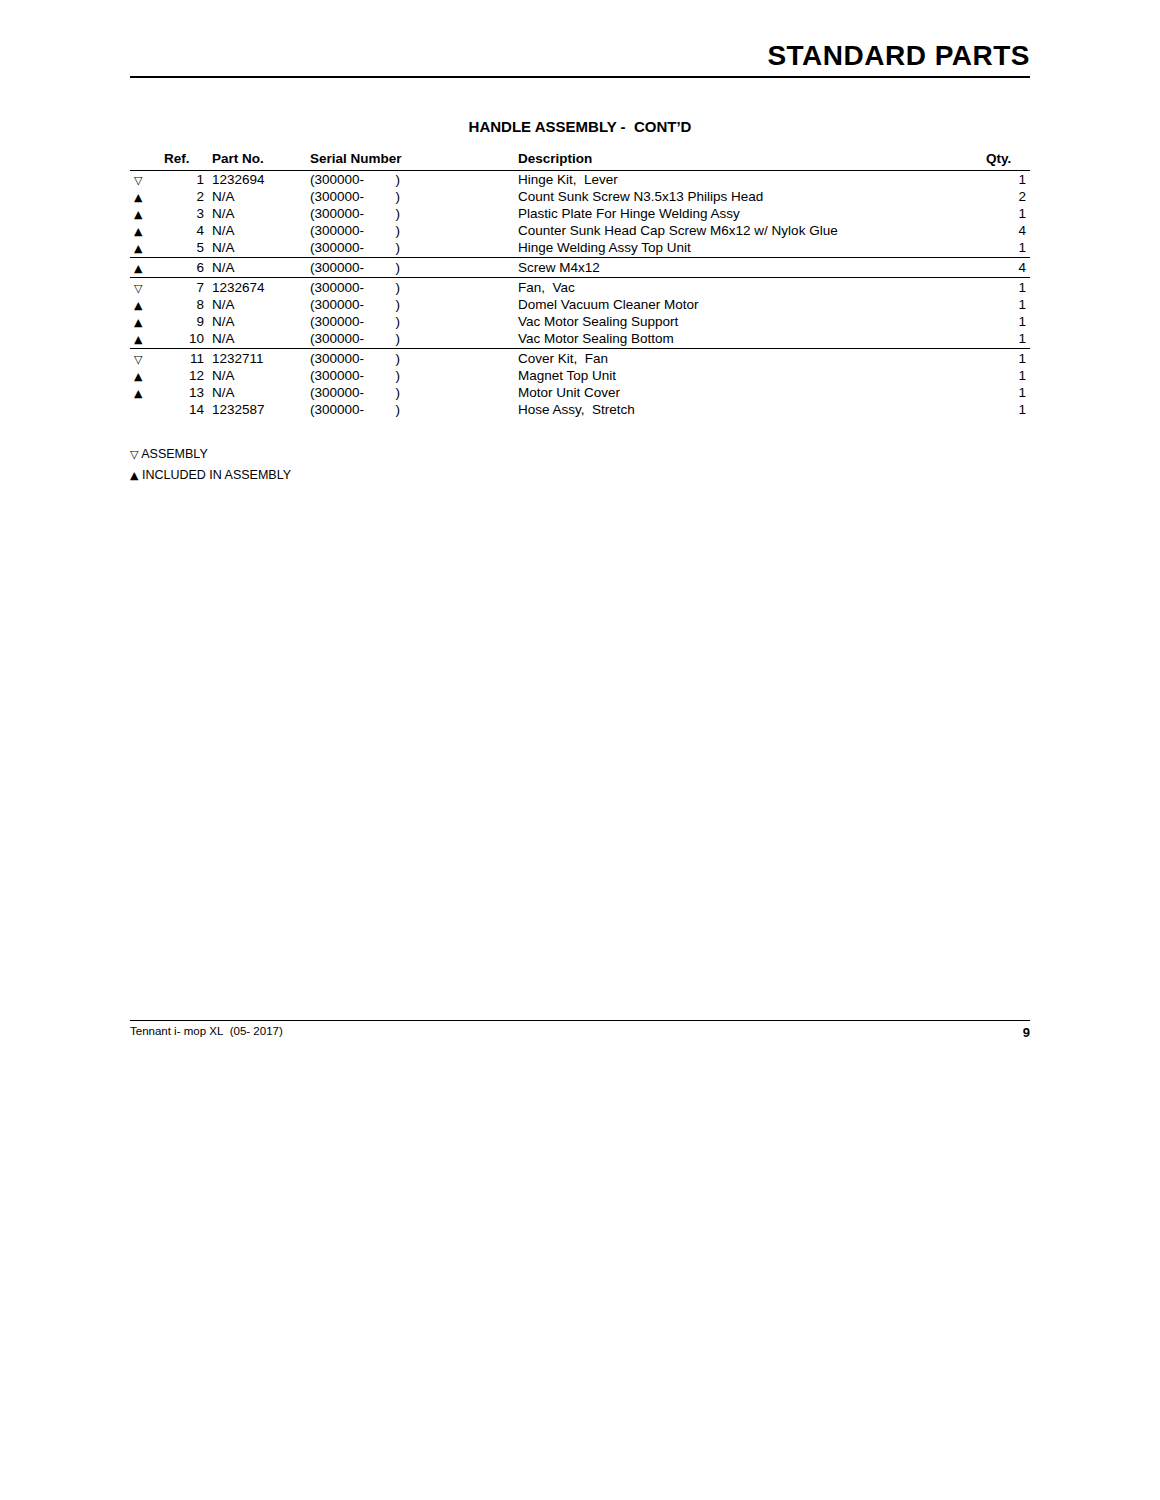STANDARD PARTS
HANDLE ASSEMBLY - CONT’D
| | Ref. | Part No. | Serial Number | Description | Qty. |
| --- | --- | --- | --- | --- | --- |
| ▽ | 1 | 1232694 | (300000- ) | Hinge Kit, Lever | 1 |
| ▲ | 2 | N/A | (300000- ) | Count Sunk Screw N3.5x13 Philips Head | 2 |
| ▲ | 3 | N/A | (300000- ) | Plastic Plate For Hinge Welding Assy | 1 |
| ▲ | 4 | N/A | (300000- ) | Counter Sunk Head Cap Screw M6x12 w/ Nylok Glue | 4 |
| ▲ | 5 | N/A | (300000- ) | Hinge Welding Assy Top Unit | 1 |
| ▲ | 6 | N/A | (300000- ) | Screw M4x12 | 4 |
| ▽ | 7 | 1232674 | (300000- ) | Fan, Vac | 1 |
| ▲ | 8 | N/A | (300000- ) | Domel Vacuum Cleaner Motor | 1 |
| ▲ | 9 | N/A | (300000- ) | Vac Motor Sealing Support | 1 |
| ▲ | 10 | N/A | (300000- ) | Vac Motor Sealing Bottom | 1 |
| ▽ | 11 | 1232711 | (300000- ) | Cover Kit, Fan | 1 |
| ▲ | 12 | N/A | (300000- ) | Magnet Top Unit | 1 |
| ▲ | 13 | N/A | (300000- ) | Motor Unit Cover | 1 |
| | 14 | 1232587 | (300000- ) | Hose Assy, Stretch | 1 |
▽ ASSEMBLY
▲ INCLUDED IN ASSEMBLY
Tennant i- mop XL (05- 2017) 9